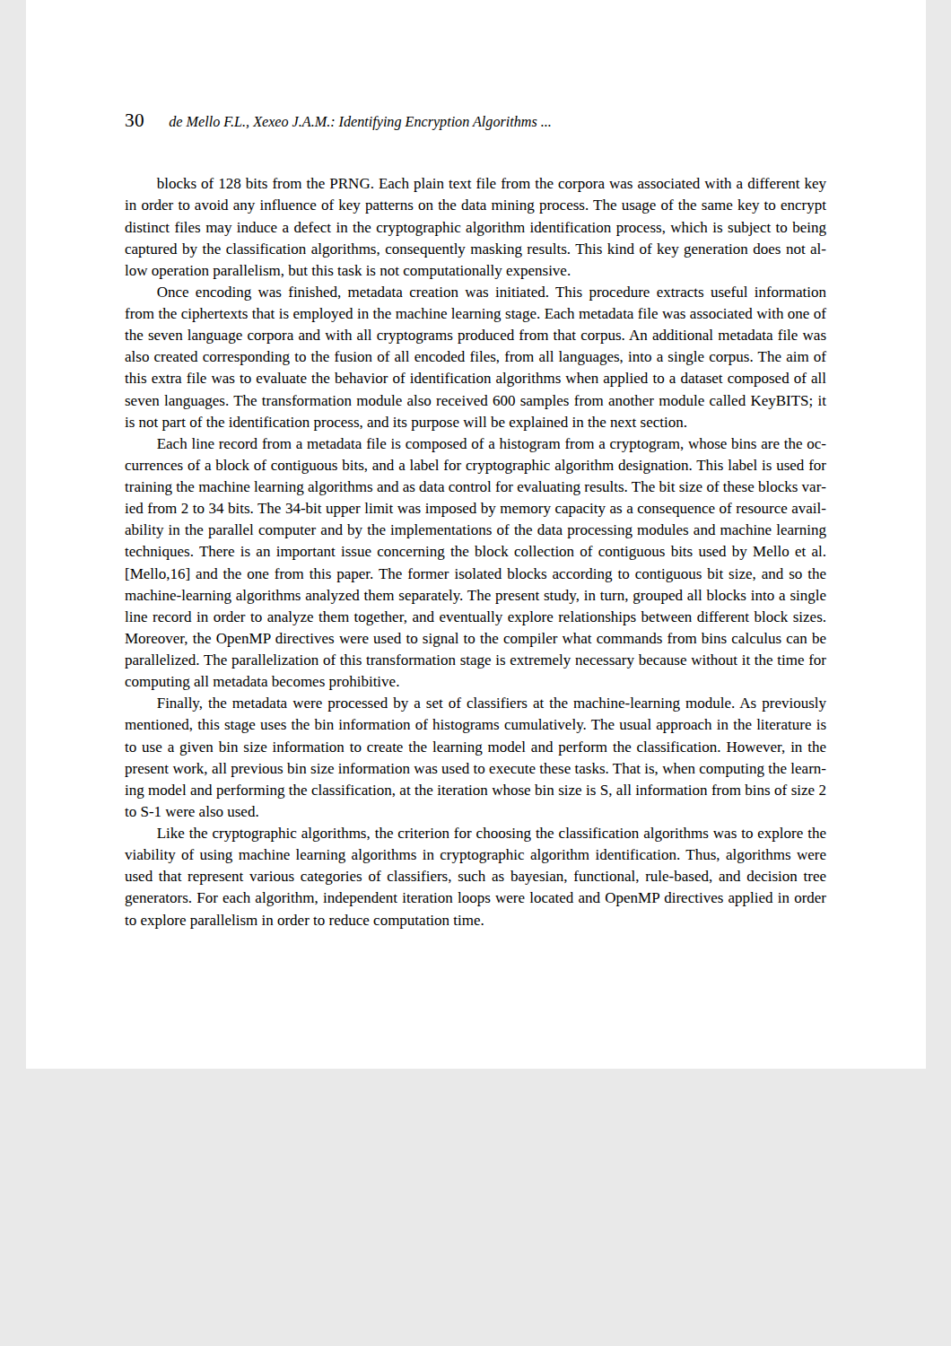30 de Mello F.L., Xexeo J.A.M.: Identifying Encryption Algorithms ...
blocks of 128 bits from the PRNG. Each plain text file from the corpora was associated with a different key in order to avoid any influence of key patterns on the data mining process. The usage of the same key to encrypt distinct files may induce a defect in the cryptographic algorithm identification process, which is subject to being captured by the classification algorithms, consequently masking results. This kind of key generation does not allow operation parallelism, but this task is not computationally expensive.
Once encoding was finished, metadata creation was initiated. This procedure extracts useful information from the ciphertexts that is employed in the machine learning stage. Each metadata file was associated with one of the seven language corpora and with all cryptograms produced from that corpus. An additional metadata file was also created corresponding to the fusion of all encoded files, from all languages, into a single corpus. The aim of this extra file was to evaluate the behavior of identification algorithms when applied to a dataset composed of all seven languages. The transformation module also received 600 samples from another module called KeyBITS; it is not part of the identification process, and its purpose will be explained in the next section.
Each line record from a metadata file is composed of a histogram from a cryptogram, whose bins are the occurrences of a block of contiguous bits, and a label for cryptographic algorithm designation. This label is used for training the machine learning algorithms and as data control for evaluating results. The bit size of these blocks varied from 2 to 34 bits. The 34-bit upper limit was imposed by memory capacity as a consequence of resource availability in the parallel computer and by the implementations of the data processing modules and machine learning techniques. There is an important issue concerning the block collection of contiguous bits used by Mello et al. [Mello,16] and the one from this paper. The former isolated blocks according to contiguous bit size, and so the machine-learning algorithms analyzed them separately. The present study, in turn, grouped all blocks into a single line record in order to analyze them together, and eventually explore relationships between different block sizes. Moreover, the OpenMP directives were used to signal to the compiler what commands from bins calculus can be parallelized. The parallelization of this transformation stage is extremely necessary because without it the time for computing all metadata becomes prohibitive.
Finally, the metadata were processed by a set of classifiers at the machine-learning module. As previously mentioned, this stage uses the bin information of histograms cumulatively. The usual approach in the literature is to use a given bin size information to create the learning model and perform the classification. However, in the present work, all previous bin size information was used to execute these tasks. That is, when computing the learning model and performing the classification, at the iteration whose bin size is S, all information from bins of size 2 to S-1 were also used.
Like the cryptographic algorithms, the criterion for choosing the classification algorithms was to explore the viability of using machine learning algorithms in cryptographic algorithm identification. Thus, algorithms were used that represent various categories of classifiers, such as bayesian, functional, rule-based, and decision tree generators. For each algorithm, independent iteration loops were located and OpenMP directives applied in order to explore parallelism in order to reduce computation time.